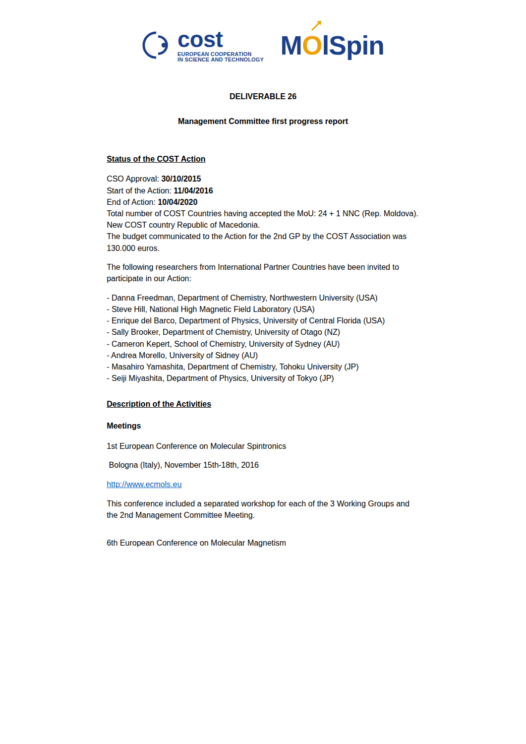cost
European Cooperation
in Science and Technology
MOlSpin
DELIVERABLE 26
Management Committee first progress report
Status of the COST Action
CSO Approval: 30/10/2015
Start of the Action: 11/04/2016
End of Action: 10/04/2020
Total number of COST Countries having accepted the MoU: 24 + 1 NNC (Rep. Moldova).
New COST country Republic of Macedonia.
The budget communicated to the Action for the 2nd GP by the COST Association was 130.000 euros.
The following researchers from International Partner Countries have been invited to participate in our Action:
- Danna Freedman, Department of Chemistry, Northwestern University (USA)
- Steve Hill, National High Magnetic Field Laboratory (USA)
- Enrique del Barco, Department of Physics, University of Central Florida (USA)
- Sally Brooker, Department of Chemistry, University of Otago (NZ)
- Cameron Kepert, School of Chemistry, University of Sydney (AU)
- Andrea Morello, University of Sidney (AU)
- Masahiro Yamashita, Department of Chemistry, Tohoku University (JP)
- Seiji Miyashita, Department of Physics, University of Tokyo (JP)
Description of the Activities
Meetings
1st European Conference on Molecular Spintronics
Bologna (Italy), November 15th-18th, 2016
http://www.ecmols.eu
This conference included a separated workshop for each of the 3 Working Groups and the 2nd Management Committee Meeting.
6th European Conference on Molecular Magnetism